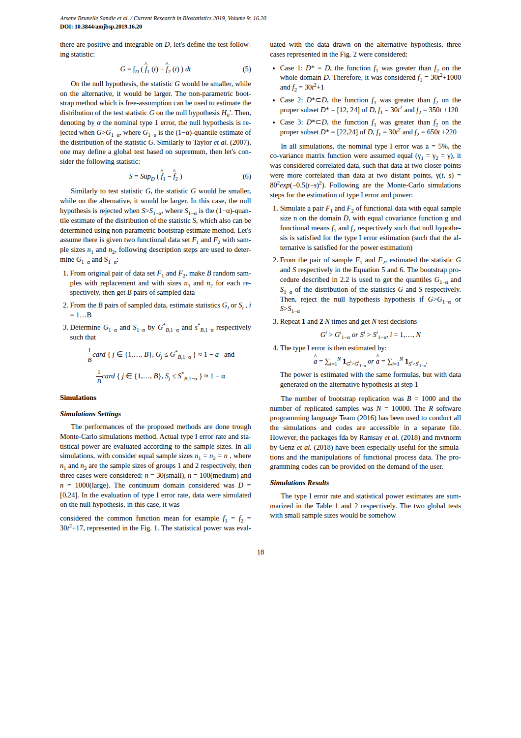Arsene Brunelle Sandie et al. / Current Research in Biostatistics 2019, Volume 9: 16.20
DOI: 10.3844/amjbsp.2019.16.20
there are positive and integrable on D, let's define the test following statistic:
G = ∫D ( f1 (t) − f2 (t) ) dt (5)
On the null hypothesis, the statistic G would be smaller, while on the alternative, it would be larger. The non-parametric bootstrap method which is free-assumption can be used to estimate the distribution of the test statistic G on the null hypothesis H0′. Then, denoting by α the nominal type 1 error, the null hypothesis is rejected when G>G1−α, where G1−α is the (1−α)-quantile estimate of the distribution of the statistic G. Similarly to Taylor et al. (2007), one may define a global test based on supremum, then let's consider the following statistic:
S = SupD ( f1 − f2 ) (6)
Similarly to test statistic G, the statistic G would be smaller, while on the alternative, it would be larger. In this case, the null hypothesis is rejected when S>S1−α, where S1−α is the (1−α)-quantile estimate of the distribution of the statistic S, which also can be determined using non-parametric bootstrap estimate method. Let's assume there is given two functional data set F1 and F2 with sample sizes n1 and n2, following description steps are used to determine G1−α and S1−α:
From original pair of data set F1 and F2, make B random samples with replacement and with sizes n1 and n2 for each respectively, then get B pairs of sampled data
From the B pairs of sampled data, estimate statistics Gi or Si , i = 1…B
Determine G1−α and S1−α by G*B,1−α and s*B,1−α respectively such that
1 B card { j ∈ {1,…, B}, Gj ≤ G*B,1−α } ≈ 1 − a and
1 B card { j ∈ {1,…, B}, Sj ≤ S*B,1−α } ≈ 1 − α
Simulations
Simulations Settings
The performances of the proposed methods are done trough Monte-Carlo simulations method. Actual type I error rate and statistical power are evaluated according to the sample sizes. In all simulations, with consider equal sample sizes n1 = n2 = n , where n1 and n2 are the sample sizes of groups 1 and 2 respectively, then three cases were considered: n = 30(small), n = 100(medium) and n = 1000(large). The continuum domain considered was D = [0,24]. In the evaluation of type I error rate, data were simulated on the null hypothesis, in this case, it was
considered the common function mean for example f1 = f2 = 30t2+17, represented in the Fig. 1. The statistical power was evaluated with the data drawn on the alternative hypothesis, three cases represented in the Fig. 2 were considered:
Case 1: D* = D, the function f1 was greater than f2 on the whole domain D. Therefore, it was considered f1 = 30t2+1000 and f2 = 30t2+1
Case 2: D*⊂D, the function f1 was greater than f2 on the proper subset D* = [12, 24] of D, f1 = 30t2 and f2 = 350t +120
Case 3: D*⊂D, the function f1 was greater than f2 on the proper subset D* = [22,24] of D, f1 = 30t2 and f2 = 650t +220
In all simulations, the nominal type I error was a = 5%, the co-variance matrix function were assumed equal (γ1 = γ2 = γ), it was considered correlated data, such that data at two closer points were more correlated than data at two distant points, γ(t, s) = 802exp(−0.5(t−s)2). Following are the Monte-Carlo simulations steps for the estimation of type I error and power:
Simulate a pair F1 and F2 of functional data with equal sample size n on the domain D, with equal covariance function g and functional means f1 and f2 respectively such that null hypothesis is satisfied for the type I error estimation (such that the alternative is satisfied for the power estimation)
From the pair of sample F1 and F2, estimated the statistic G and S respectively in the Equation 5 and 6. The bootstrap procedure described in 2.2 is used to get the quantiles G1−α and S1−α of the distribution of the statistics G and S respectively. Then, reject the null hypothesis hypothesis if G>G1−α or S>S1−α
Repeat 1 and 2 N times and get N test decisions
Gi > Gi1−α or Si > Si1−α, i = 1,…, N
The type I error is then estimated by:
a = ∑i=1N 1Gi>Gi1−α or a = ∑i=1N 1Si>Si1−α.
The power is estimated with the same formulas, but with data generated on the alternative hypothesis at step 1
The number of bootstrap replication was B = 1000 and the number of replicated samples was N = 10000. The R software programming language Team (2016) has been used to conduct all the simulations and codes are accessible in a separate file. However, the packages fda by Ramsay et al. (2018) and mvtnorm by Genz et al. (2018) have been especially useful for the simulations and the manipulations of functional process data. The programming codes can be provided on the demand of the user.
Simulations Results
The type I error rate and statistical power estimates are summarized in the Table 1 and 2 respectively. The two global tests with small sample sizes would be somehow
18